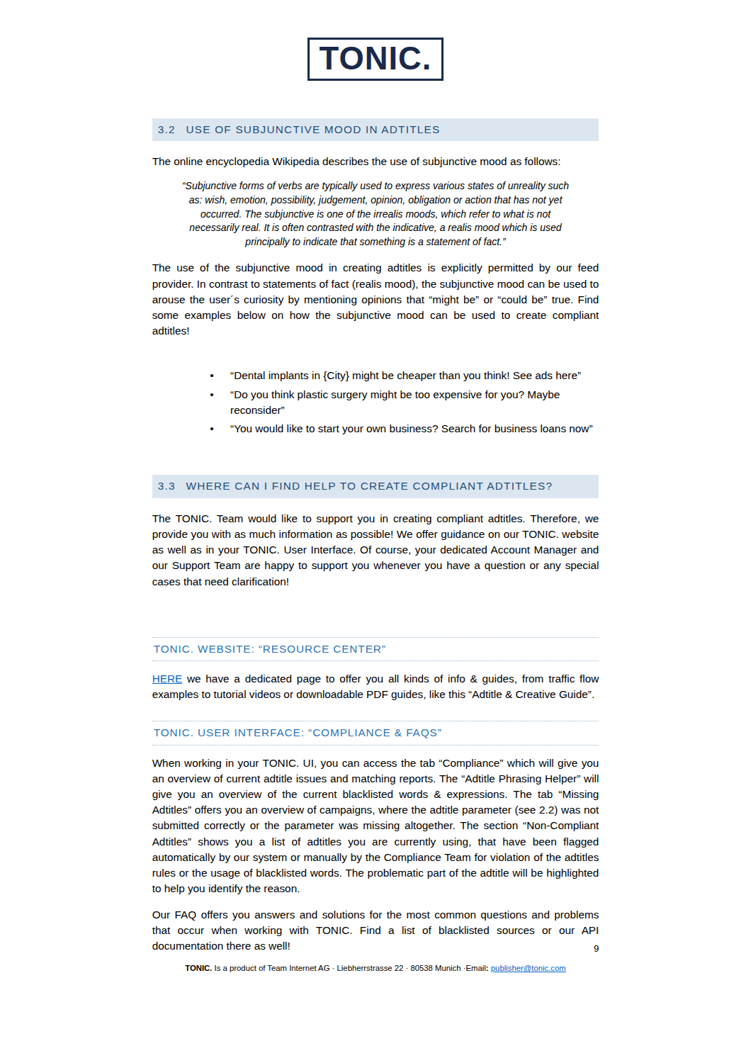TONIC.
3.2 USE OF SUBJUNCTIVE MOOD IN ADTITLES
The online encyclopedia Wikipedia describes the use of subjunctive mood as follows:
“Subjunctive forms of verbs are typically used to express various states of unreality such as: wish, emotion, possibility, judgement, opinion, obligation or action that has not yet occurred. The subjunctive is one of the irrealis moods, which refer to what is not necessarily real. It is often contrasted with the indicative, a realis mood which is used principally to indicate that something is a statement of fact.”
The use of the subjunctive mood in creating adtitles is explicitly permitted by our feed provider. In contrast to statements of fact (realis mood), the subjunctive mood can be used to arouse the user´s curiosity by mentioning opinions that “might be” or “could be” true. Find some examples below on how the subjunctive mood can be used to create compliant adtitles!
“Dental implants in {City} might be cheaper than you think! See ads here”
“Do you think plastic surgery might be too expensive for you? Maybe reconsider”
“You would like to start your own business? Search for business loans now”
3.3 WHERE CAN I FIND HELP TO CREATE COMPLIANT ADTITLES?
The TONIC. Team would like to support you in creating compliant adtitles. Therefore, we provide you with as much information as possible! We offer guidance on our TONIC. website as well as in your TONIC. User Interface. Of course, your dedicated Account Manager and our Support Team are happy to support you whenever you have a question or any special cases that need clarification!
TONIC. WEBSITE: “RESOURCE CENTER”
HERE we have a dedicated page to offer you all kinds of info & guides, from traffic flow examples to tutorial videos or downloadable PDF guides, like this “Adtitle & Creative Guide”.
TONIC. USER INTERFACE: “COMPLIANCE & FAQS”
When working in your TONIC. UI, you can access the tab “Compliance” which will give you an overview of current adtitle issues and matching reports. The “Adtitle Phrasing Helper” will give you an overview of the current blacklisted words & expressions. The tab “Missing Adtitles” offers you an overview of campaigns, where the adtitle parameter (see 2.2) was not submitted correctly or the parameter was missing altogether. The section “Non-Compliant Adtitles” shows you a list of adtitles you are currently using, that have been flagged automatically by our system or manually by the Compliance Team for violation of the adtitles rules or the usage of blacklisted words. The problematic part of the adtitle will be highlighted to help you identify the reason.
Our FAQ offers you answers and solutions for the most common questions and problems that occur when working with TONIC. Find a list of blacklisted sources or our API documentation there as well!
9
TONIC. Is a product of Team Internet AG · Liebherrstrasse 22 · 80538 Munich ·Email: publisher@tonic.com